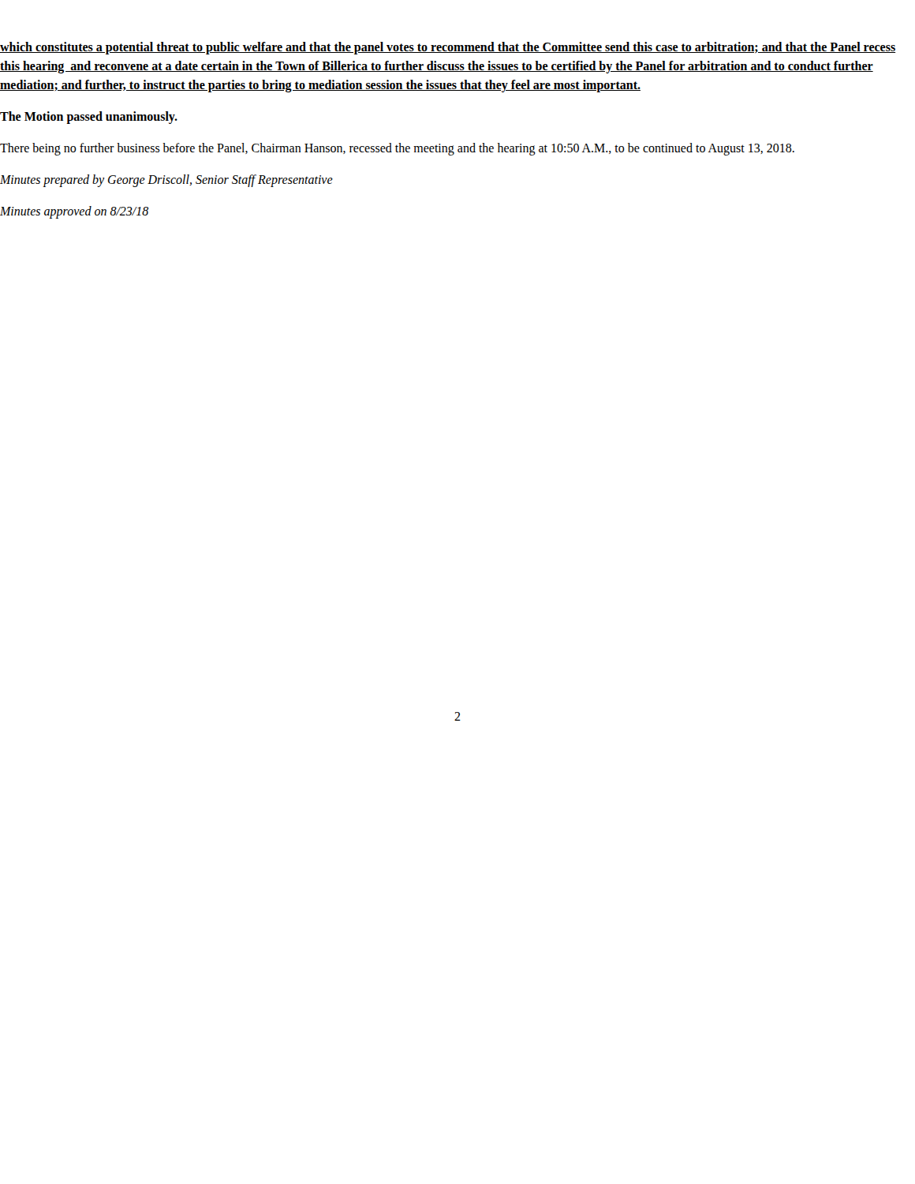which constitutes a potential threat to public welfare and that the panel votes to recommend that the Committee send this case to arbitration; and that the Panel recess this hearing and reconvene at a date certain in the Town of Billerica to further discuss the issues to be certified by the Panel for arbitration and to conduct further mediation; and further, to instruct the parties to bring to mediation session the issues that they feel are most important.
The Motion passed unanimously.
There being no further business before the Panel, Chairman Hanson, recessed the meeting and the hearing at 10:50 A.M., to be continued to August 13, 2018.
Minutes prepared by George Driscoll, Senior Staff Representative
Minutes approved on 8/23/18
2